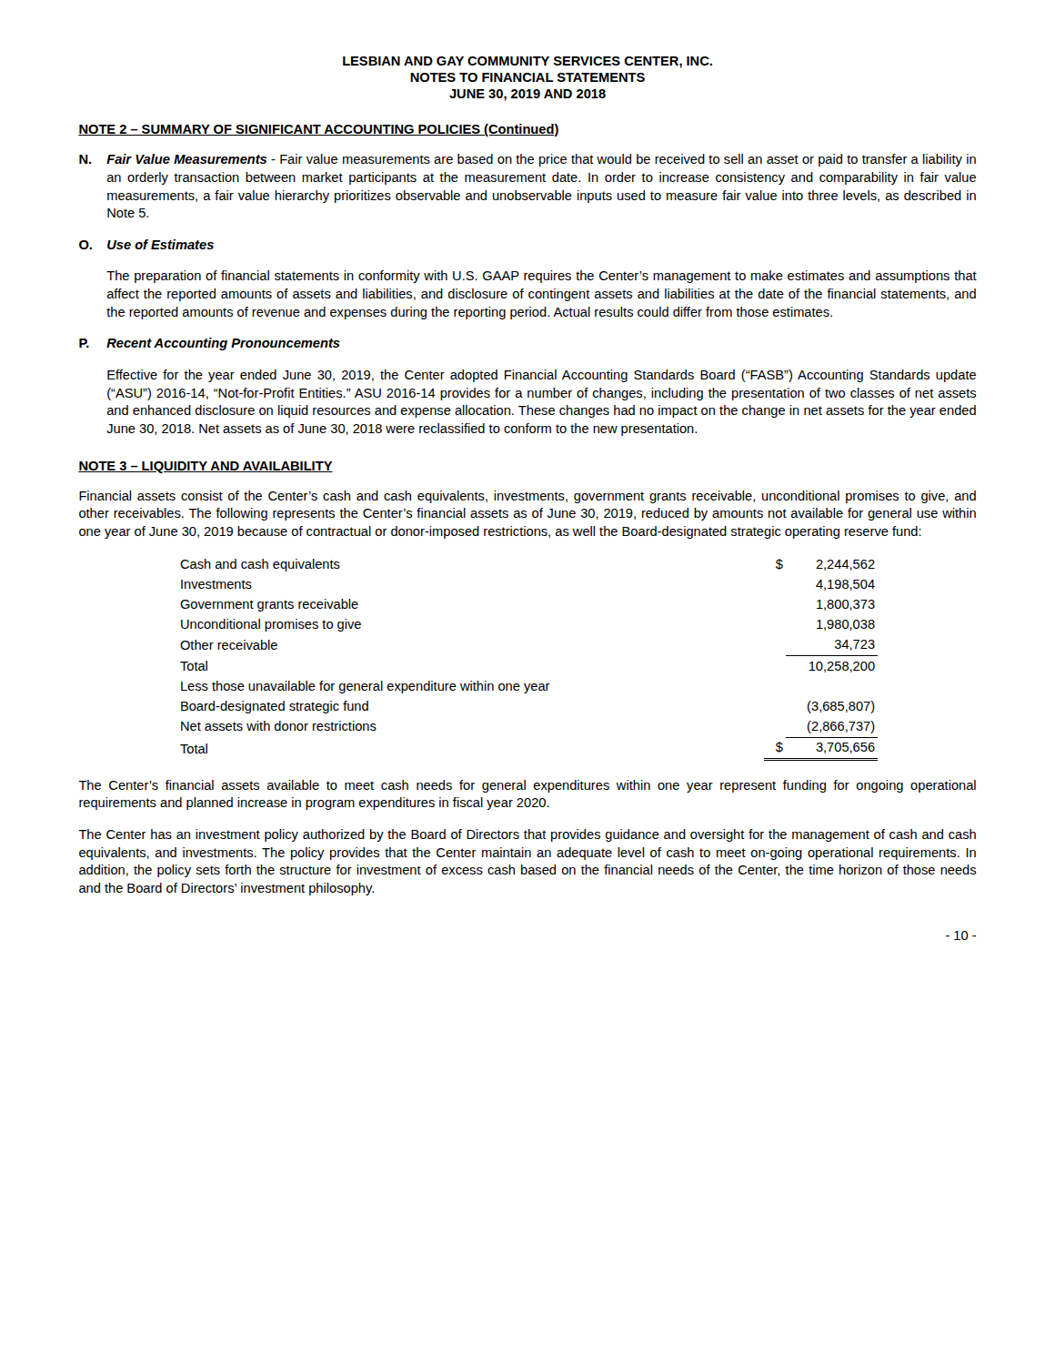LESBIAN AND GAY COMMUNITY SERVICES CENTER, INC.
NOTES TO FINANCIAL STATEMENTS
JUNE 30, 2019 AND 2018
NOTE 2 – SUMMARY OF SIGNIFICANT ACCOUNTING POLICIES (Continued)
N.
Fair Value Measurements - Fair value measurements are based on the price that would be received to sell an asset or paid to transfer a liability in an orderly transaction between market participants at the measurement date. In order to increase consistency and comparability in fair value measurements, a fair value hierarchy prioritizes observable and unobservable inputs used to measure fair value into three levels, as described in Note 5.
O.
Use of Estimates
The preparation of financial statements in conformity with U.S. GAAP requires the Center’s management to make estimates and assumptions that affect the reported amounts of assets and liabilities, and disclosure of contingent assets and liabilities at the date of the financial statements, and the reported amounts of revenue and expenses during the reporting period. Actual results could differ from those estimates.
P.
Recent Accounting Pronouncements
Effective for the year ended June 30, 2019, the Center adopted Financial Accounting Standards Board (“FASB”) Accounting Standards update (“ASU”) 2016-14, “Not-for-Profit Entities.” ASU 2016-14 provides for a number of changes, including the presentation of two classes of net assets and enhanced disclosure on liquid resources and expense allocation. These changes had no impact on the change in net assets for the year ended June 30, 2018. Net assets as of June 30, 2018 were reclassified to conform to the new presentation.
NOTE 3 – LIQUIDITY AND AVAILABILITY
Financial assets consist of the Center’s cash and cash equivalents, investments, government grants receivable, unconditional promises to give, and other receivables. The following represents the Center’s financial assets as of June 30, 2019, reduced by amounts not available for general use within one year of June 30, 2019 because of contractual or donor-imposed restrictions, as well the Board-designated strategic operating reserve fund:
| Cash and cash equivalents | $ | 2,244,562 |
| Investments | | 4,198,504 |
| Government grants receivable | | 1,800,373 |
| Unconditional promises to give | | 1,980,038 |
| Other receivable | | 34,723 |
| Total | | 10,258,200 |
| Less those unavailable for general expenditure within one year | | |
| Board-designated strategic fund | | (3,685,807) |
| Net assets with donor restrictions | | (2,866,737) |
| Total | $ | 3,705,656 |
The Center’s financial assets available to meet cash needs for general expenditures within one year represent funding for ongoing operational requirements and planned increase in program expenditures in fiscal year 2020.
The Center has an investment policy authorized by the Board of Directors that provides guidance and oversight for the management of cash and cash equivalents, and investments. The policy provides that the Center maintain an adequate level of cash to meet on-going operational requirements. In addition, the policy sets forth the structure for investment of excess cash based on the financial needs of the Center, the time horizon of those needs and the Board of Directors’ investment philosophy.
- 10 -